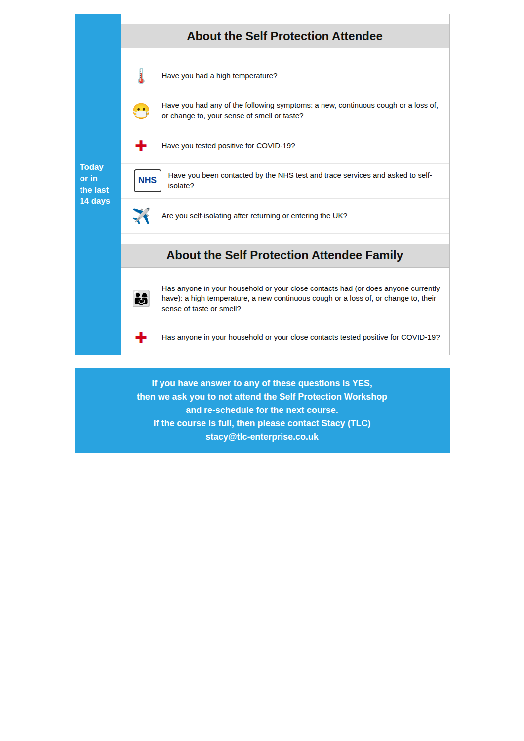Today
or in
the last
14 days
About the Self Protection Attendee
🌡️
Have you had a high temperature?
😷
Have you had any of the following symptoms: a new, continuous cough or a loss of, or change to, your sense of smell or taste?
✚
Have you tested positive for COVID-19?
NHS
Have you been contacted by the NHS test and trace services and asked to self-isolate?
✈️
Are you self-isolating after returning or entering the UK?
About the Self Protection Attendee Family
👨‍👩‍👧
Has anyone in your household or your close contacts had (or does anyone currently have): a high temperature, a new continuous cough or a loss of, or change to, their sense of taste or smell?
✚
Has anyone in your household or your close contacts tested positive for COVID-19?
If you have answer to any of these questions is YES,
then we ask you to not attend the Self Protection Workshop
and re-schedule for the next course.
If the course is full, then please contact Stacy (TLC)
stacy@tlc-enterprise.co.uk